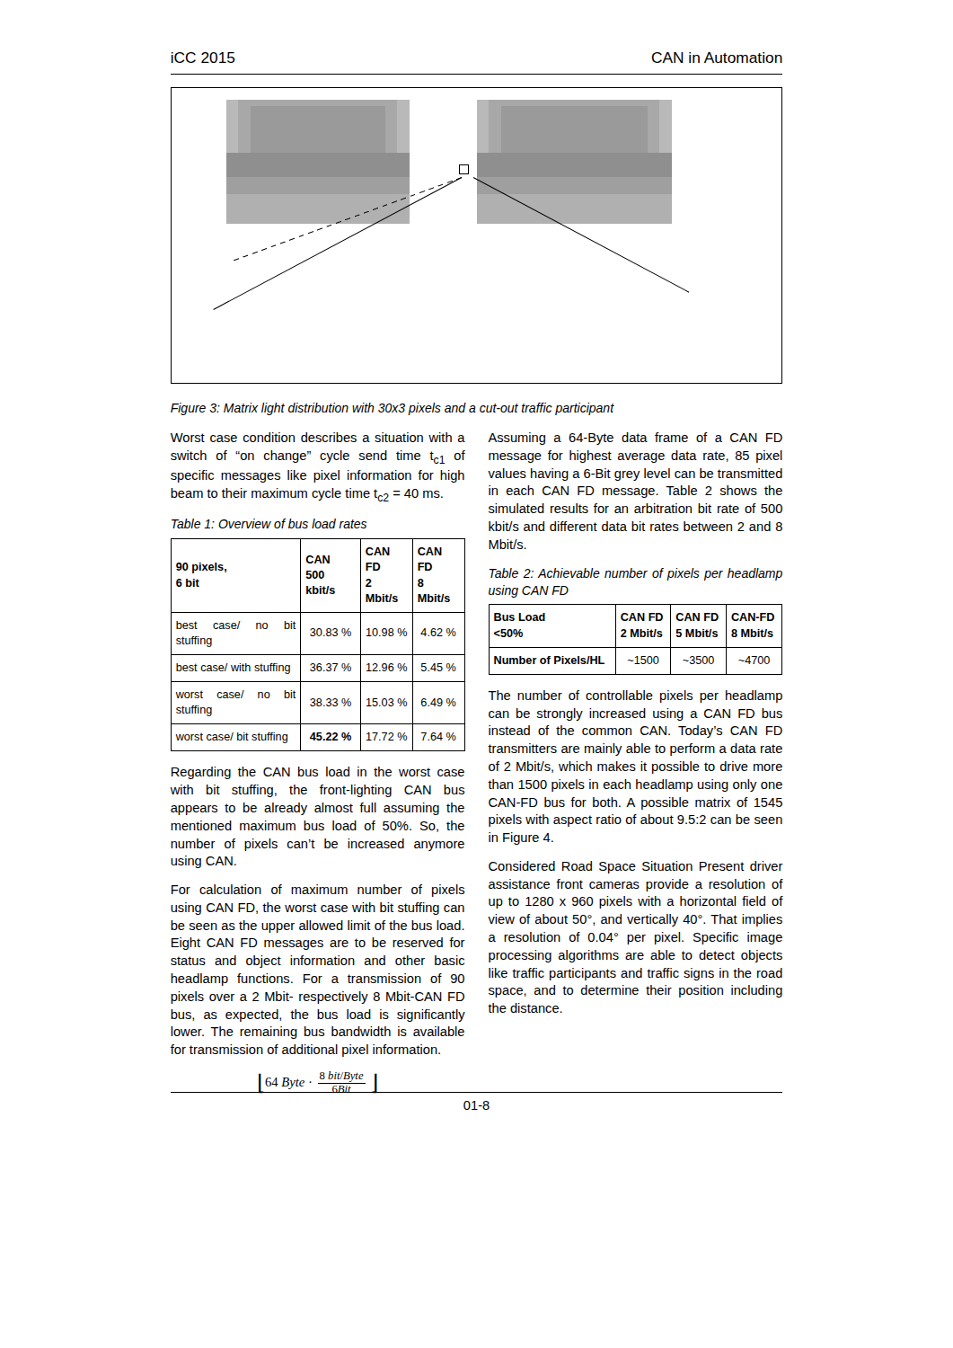iCC 2015
CAN in Automation
5 0 -5 -10 -15
-25 -20 -15 -10 -5 0 5 10 15 20 25
Figure 3: Matrix light distribution with 30x3 pixels and a cut-out traffic participant
Worst case condition describes a situation with a switch of “on change” cycle send time tc1 of specific messages like pixel information for high beam to their maximum cycle time tc2 = 40 ms.
Table 1: Overview of bus load rates
| 90 pixels, 6 bit | CAN 500 kbit/s | CAN FD 2 Mbit/s | CAN FD 8 Mbit/s |
| --- | --- | --- | --- |
| best case/ no bit stuffing | 30.83 % | 10.98 % | 4.62 % |
| best case/ with stuffing | 36.37 % | 12.96 % | 5.45 % |
| worst case/ no bit stuffing | 38.33 % | 15.03 % | 6.49 % |
| worst case/ bit stuffing | 45.22 % | 17.72 % | 7.64 % |
Regarding the CAN bus load in the worst case with bit stuffing, the front-lighting CAN bus appears to be already almost full assuming the mentioned maximum bus load of 50%. So, the number of pixels can’t be increased anymore using CAN.
For calculation of maximum number of pixels using CAN FD, the worst case with bit stuffing can be seen as the upper allowed limit of the bus load. Eight CAN FD messages are to be reserved for status and object information and other basic headlamp functions. For a transmission of 90 pixels over a 2 Mbit- respectively 8 Mbit-CAN FD bus, as expected, the bus load is significantly lower. The remaining bus bandwidth is available for transmission of additional pixel information.
⌊64 Byte · 8 bit/Byte 6Bit ⌋
Assuming a 64-Byte data frame of a CAN FD message for highest average data rate, 85 pixel values having a 6-Bit grey level can be transmitted in each CAN FD message. Table 2 shows the simulated results for an arbitration bit rate of 500 kbit/s and different data bit rates between 2 and 8 Mbit/s.
Table 2: Achievable number of pixels per headlamp using CAN FD
| Bus Load <50% | CAN FD 2 Mbit/s | CAN FD 5 Mbit/s | CAN-FD 8 Mbit/s |
| --- | --- | --- | --- |
| Number of Pixels/HL | ~1500 | ~3500 | ~4700 |
The number of controllable pixels per headlamp can be strongly increased using a CAN FD bus instead of the common CAN. Today’s CAN FD transmitters are mainly able to perform a data rate of 2 Mbit/s, which makes it possible to drive more than 1500 pixels in each headlamp using only one CAN-FD bus for both. A possible matrix of 1545 pixels with aspect ratio of about 9.5:2 can be seen in Figure 4.
Considered Road Space Situation Present driver assistance front cameras provide a resolution of up to 1280 x 960 pixels with a horizontal field of view of about 50°, and vertically 40°. That implies a resolution of 0.04° per pixel. Specific image processing algorithms are able to detect objects like traffic participants and traffic signs in the road space, and to determine their position including the distance.
01-8